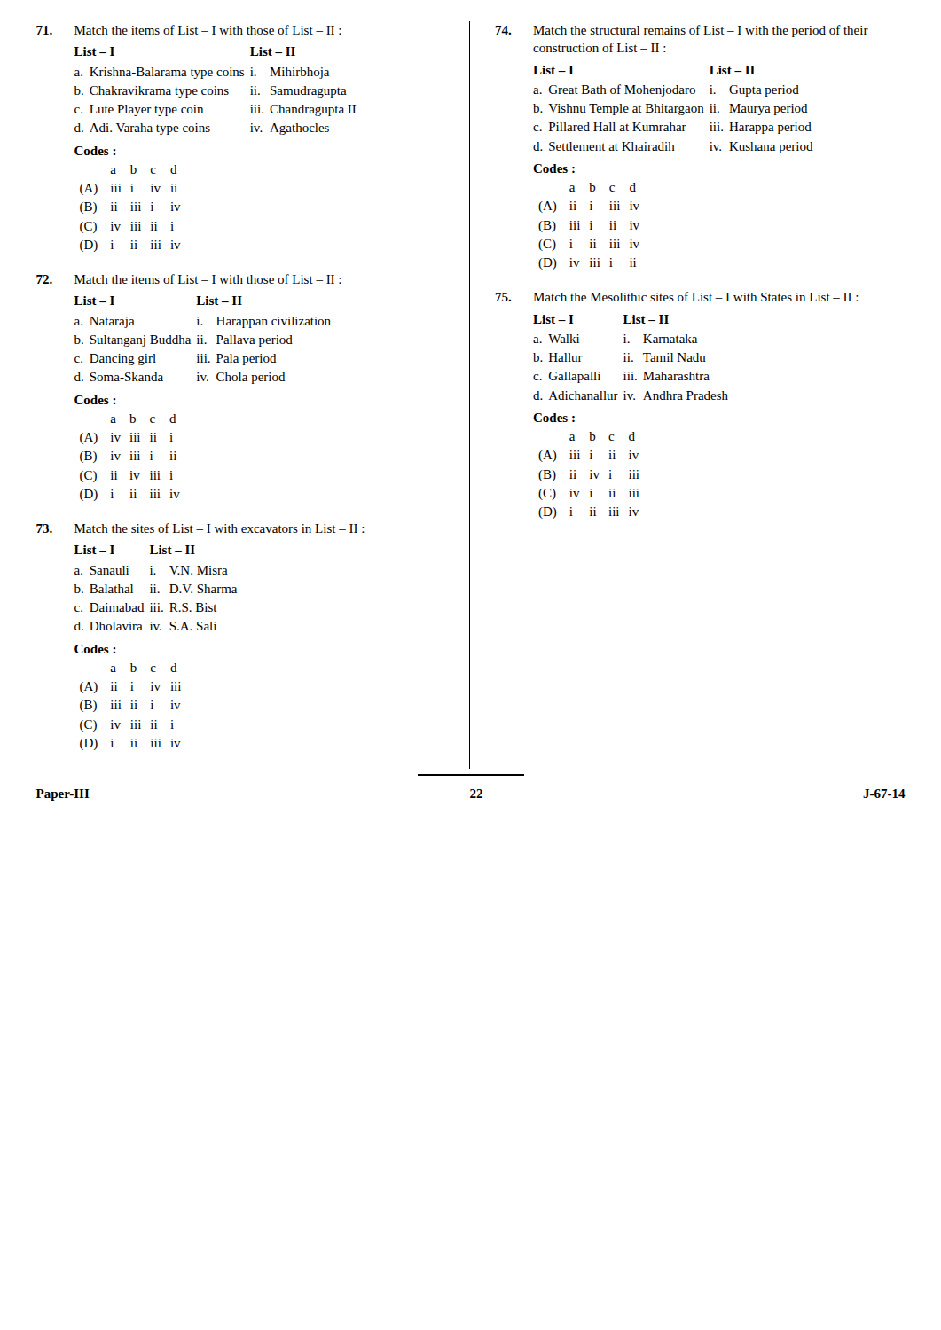71.
Match the items of List – I with those of List – II :
| List – I | List – II |
| --- | --- |
| a. | Krishna-Balarama type coins | i. | Mihirbhoja |
| b. | Chakravikrama type coins | ii. | Samudragupta |
| c. | Lute Player type coin | iii. | Chandragupta II |
| d. | Adi. Varaha type coins | iv. | Agathocles |
Codes :
| | a | b | c | d |
| (A) | iii | i | iv | ii |
| (B) | ii | iii | i | iv |
| (C) | iv | iii | ii | i |
| (D) | i | ii | iii | iv |
72.
Match the items of List – I with those of List – II :
| List – I | List – II |
| --- | --- |
| a. | Nataraja | i. | Harappan civilization |
| b. | Sultanganj Buddha | ii. | Pallava period |
| c. | Dancing girl | iii. | Pala period |
| d. | Soma-Skanda | iv. | Chola period |
Codes :
| | a | b | c | d |
| (A) | iv | iii | ii | i |
| (B) | iv | iii | i | ii |
| (C) | ii | iv | iii | i |
| (D) | i | ii | iii | iv |
73.
Match the sites of List – I with excavators in List – II :
| List – I | List – II |
| --- | --- |
| a. | Sanauli | i. | V.N. Misra |
| b. | Balathal | ii. | D.V. Sharma |
| c. | Daimabad | iii. | R.S. Bist |
| d. | Dholavira | iv. | S.A. Sali |
Codes :
| | a | b | c | d |
| (A) | ii | i | iv | iii |
| (B) | iii | ii | i | iv |
| (C) | iv | iii | ii | i |
| (D) | i | ii | iii | iv |
74.
Match the structural remains of List – I with the period of their construction of List – II :
| List – I | List – II |
| --- | --- |
| a. | Great Bath of Mohenjodaro | i. | Gupta period |
| b. | Vishnu Temple at Bhitargaon | ii. | Maurya period |
| c. | Pillared Hall at Kumrahar | iii. | Harappa period |
| d. | Settlement at Khairadih | iv. | Kushana period |
Codes :
| | a | b | c | d |
| (A) | ii | i | iii | iv |
| (B) | iii | i | ii | iv |
| (C) | i | ii | iii | iv |
| (D) | iv | iii | i | ii |
75.
Match the Mesolithic sites of List – I with States in List – II :
| List – I | List – II |
| --- | --- |
| a. | Walki | i. | Karnataka |
| b. | Hallur | ii. | Tamil Nadu |
| c. | Gallapalli | iii. | Maharashtra |
| d. | Adichanallur | iv. | Andhra Pradesh |
Codes :
| | a | b | c | d |
| (A) | iii | i | ii | iv |
| (B) | ii | iv | i | iii |
| (C) | iv | i | ii | iii |
| (D) | i | ii | iii | iv |
Paper-III
22
J-67-14